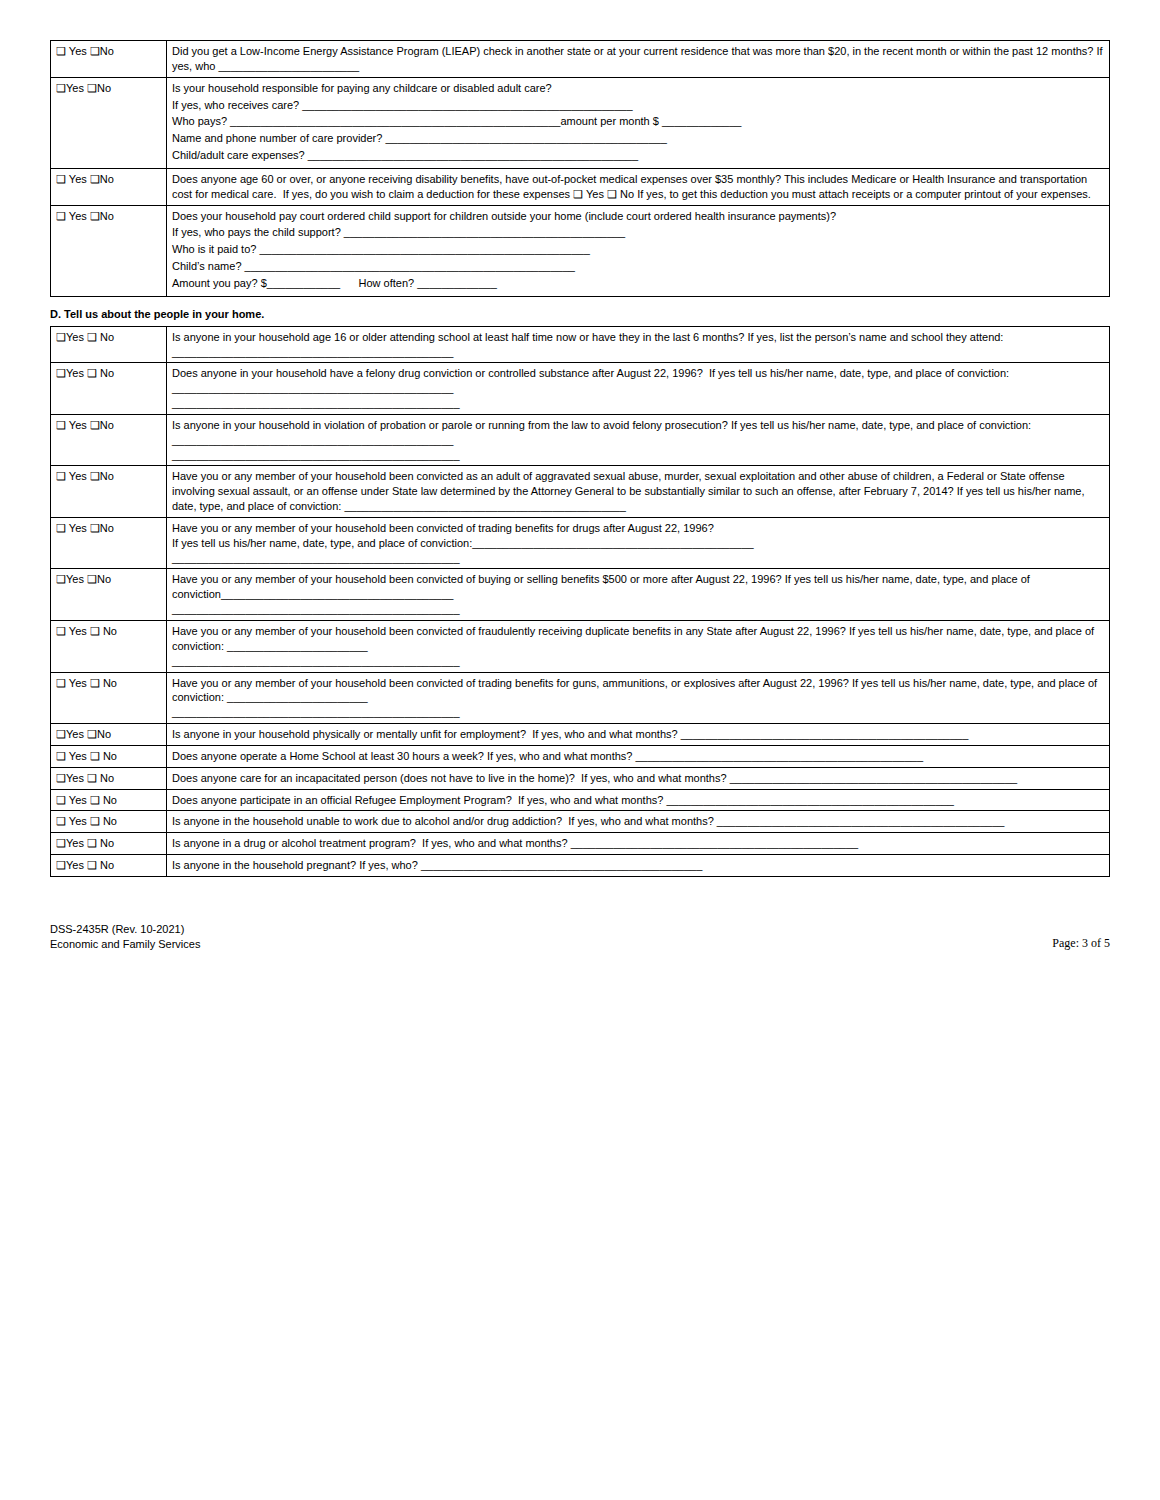| ❑ Yes ❑ No | Did you get a Low-Income Energy Assistance Program (LIEAP) check in another state or at your current residence that was more than $20, in the recent month or within the past 12 months? If yes, who _______________________ |
| ❑ Yes ❑ No | Is your household responsible for paying any childcare or disabled adult care? If yes, who receives care? ______________________________________________________ Who pays? ______________________________________________________amount per month $ _____________ Name and phone number of care provider? ______________________________________________ Child/adult care expenses? ______________________________________________________ |
| ❑ Yes ❑ No | Does anyone age 60 or over, or anyone receiving disability benefits, have out-of-pocket medical expenses over $35 monthly? This includes Medicare or Health Insurance and transportation cost for medical care. If yes, do you wish to claim a deduction for these expenses ❑ Yes ❑ No If yes, to get this deduction you must attach receipts or a computer printout of your expenses. |
| ❑ Yes ❑ No | Does your household pay court ordered child support for children outside your home (include court ordered health insurance payments)? If yes, who pays the child support? ______________________________________________ Who is it paid to? ______________________________________________________ Child’s name? ______________________________________________________ Amount you pay? $____________ How often? _____________ |
D. Tell us about the people in your home.
| ❑ Yes ❑ No | Is anyone in your household age 16 or older attending school at least half time now or have they in the last 6 months? If yes, list the person’s name and school they attend: ______________________________________________ |
| ❑ Yes ❑ No | Does anyone in your household have a felony drug conviction or controlled substance after August 22, 1996? If yes tell us his/her name, date, type, and place of conviction: ______________________________________________ _______________________________________________ |
| ❑ Yes ❑ No | Is anyone in your household in violation of probation or parole or running from the law to avoid felony prosecution? If yes tell us his/her name, date, type, and place of conviction: ______________________________________________ _______________________________________________ |
| ❑ Yes ❑ No | Have you or any member of your household been convicted as an adult of aggravated sexual abuse, murder, sexual exploitation and other abuse of children, a Federal or State offense involving sexual assault, or an offense under State law determined by the Attorney General to be substantially similar to such an offense, after February 7, 2014? If yes tell us his/her name, date, type, and place of conviction: ______________________________________________ |
| ❑ Yes ❑ No | Have you or any member of your household been convicted of trading benefits for drugs after August 22, 1996? If yes tell us his/her name, date, type, and place of conviction:______________________________________________ _______________________________________________ |
| ❑ Yes ❑ No | Have you or any member of your household been convicted of buying or selling benefits $500 or more after August 22, 1996? If yes tell us his/her name, date, type, and place of conviction______________________________________ _______________________________________________ |
| ❑ Yes ❑ No | Have you or any member of your household been convicted of fraudulently receiving duplicate benefits in any State after August 22, 1996? If yes tell us his/her name, date, type, and place of conviction: _______________________ _______________________________________________ |
| ❑ Yes ❑ No | Have you or any member of your household been convicted of trading benefits for guns, ammunitions, or explosives after August 22, 1996? If yes tell us his/her name, date, type, and place of conviction: _______________________ _______________________________________________ |
| ❑ Yes ❑ No | Is anyone in your household physically or mentally unfit for employment? If yes, who and what months? _______________________________________________ |
| ❑ Yes ❑ No | Does anyone operate a Home School at least 30 hours a week? If yes, who and what months? _______________________________________________ |
| ❑ Yes ❑ No | Does anyone care for an incapacitated person (does not have to live in the home)? If yes, who and what months? _______________________________________________ |
| ❑ Yes ❑ No | Does anyone participate in an official Refugee Employment Program? If yes, who and what months? _______________________________________________ |
| ❑ Yes ❑ No | Is anyone in the household unable to work due to alcohol and/or drug addiction? If yes, who and what months? _______________________________________________ |
| ❑ Yes ❑ No | Is anyone in a drug or alcohol treatment program? If yes, who and what months? _______________________________________________ |
| ❑ Yes ❑ No | Is anyone in the household pregnant? If yes, who? ______________________________________________ |
DSS-2435R (Rev. 10-2021)
Economic and Family Services Page: 3 of 5